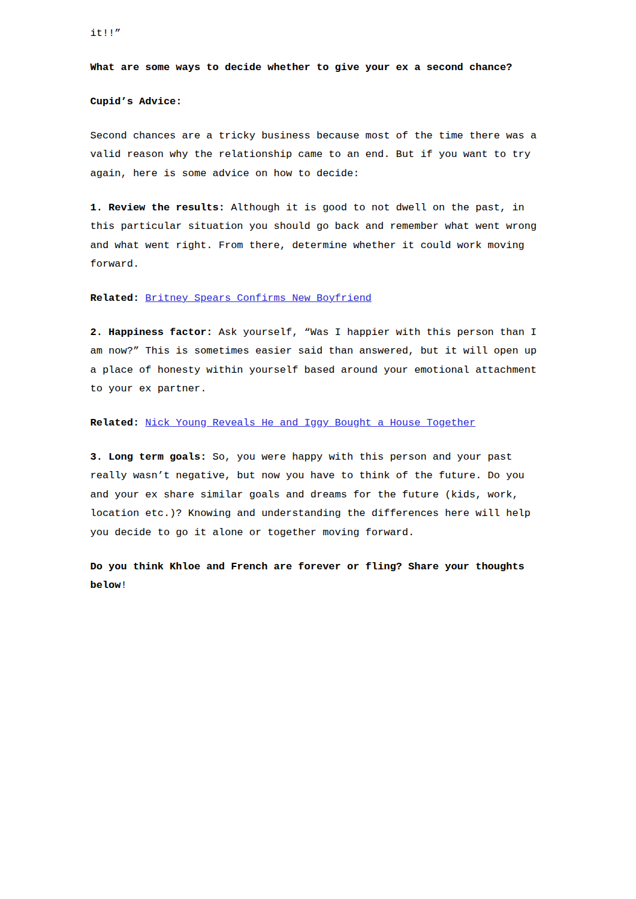it!!”
What are some ways to decide whether to give your ex a second chance?
Cupid’s Advice:
Second chances are a tricky business because most of the time there was a valid reason why the relationship came to an end. But if you want to try again, here is some advice on how to decide:
1. Review the results: Although it is good to not dwell on the past, in this particular situation you should go back and remember what went wrong and what went right. From there, determine whether it could work moving forward.
Related: Britney Spears Confirms New Boyfriend
2. Happiness factor: Ask yourself, “Was I happier with this person than I am now?” This is sometimes easier said than answered, but it will open up a place of honesty within yourself based around your emotional attachment to your ex partner.
Related: Nick Young Reveals He and Iggy Bought a House Together
3. Long term goals: So, you were happy with this person and your past really wasn’t negative, but now you have to think of the future. Do you and your ex share similar goals and dreams for the future (kids, work, location etc.)? Knowing and understanding the differences here will help you decide to go it alone or together moving forward.
Do you think Khloe and French are forever or fling? Share your thoughts below!